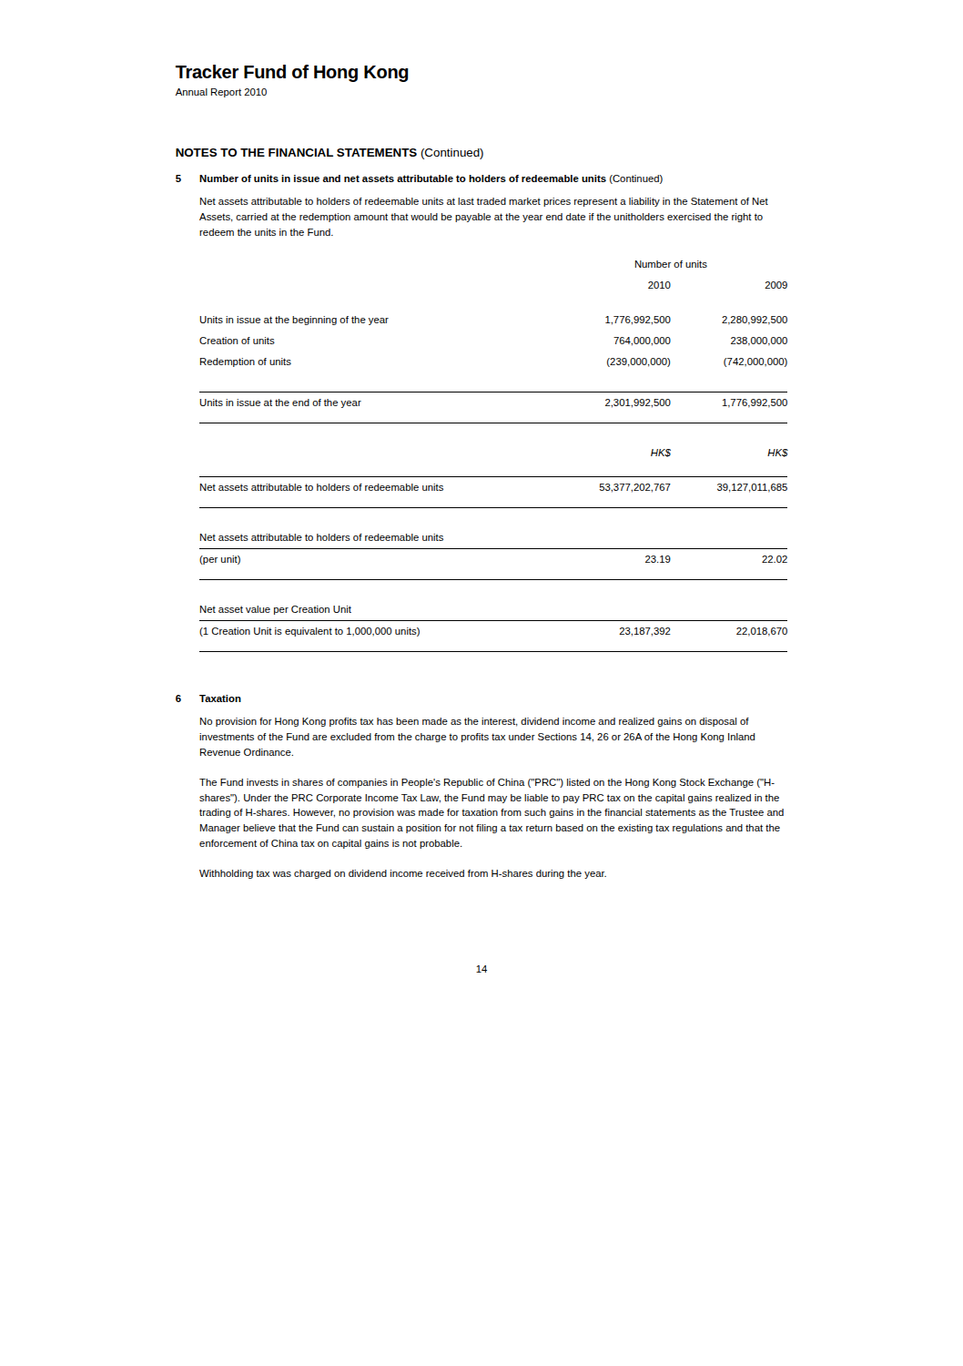Tracker Fund of Hong Kong
Annual Report 2010
NOTES TO THE FINANCIAL STATEMENTS (Continued)
5 Number of units in issue and net assets attributable to holders of redeemable units (Continued)
Net assets attributable to holders of redeemable units at last traded market prices represent a liability in the Statement of Net Assets, carried at the redemption amount that would be payable at the year end date if the unitholders exercised the right to redeem the units in the Fund.
| | Number of units |
| | 2010 | 2009 |
| Units in issue at the beginning of the year | 1,776,992,500 | 2,280,992,500 |
| Creation of units | 764,000,000 | 238,000,000 |
| Redemption of units | (239,000,000) | (742,000,000) |
| Units in issue at the end of the year | 2,301,992,500 | 1,776,992,500 |
| | HK$ | HK$ |
| Net assets attributable to holders of redeemable units | 53,377,202,767 | 39,127,011,685 |
| Net assets attributable to holders of redeemable units | | |
| (per unit) | 23.19 | 22.02 |
| Net asset value per Creation Unit | | |
| (1 Creation Unit is equivalent to 1,000,000 units) | 23,187,392 | 22,018,670 |
6 Taxation
No provision for Hong Kong profits tax has been made as the interest, dividend income and realized gains on disposal of investments of the Fund are excluded from the charge to profits tax under Sections 14, 26 or 26A of the Hong Kong Inland Revenue Ordinance.
The Fund invests in shares of companies in People's Republic of China ("PRC") listed on the Hong Kong Stock Exchange ("H-shares"). Under the PRC Corporate Income Tax Law, the Fund may be liable to pay PRC tax on the capital gains realized in the trading of H-shares. However, no provision was made for taxation from such gains in the financial statements as the Trustee and Manager believe that the Fund can sustain a position for not filing a tax return based on the existing tax regulations and that the enforcement of China tax on capital gains is not probable.
Withholding tax was charged on dividend income received from H-shares during the year.
14